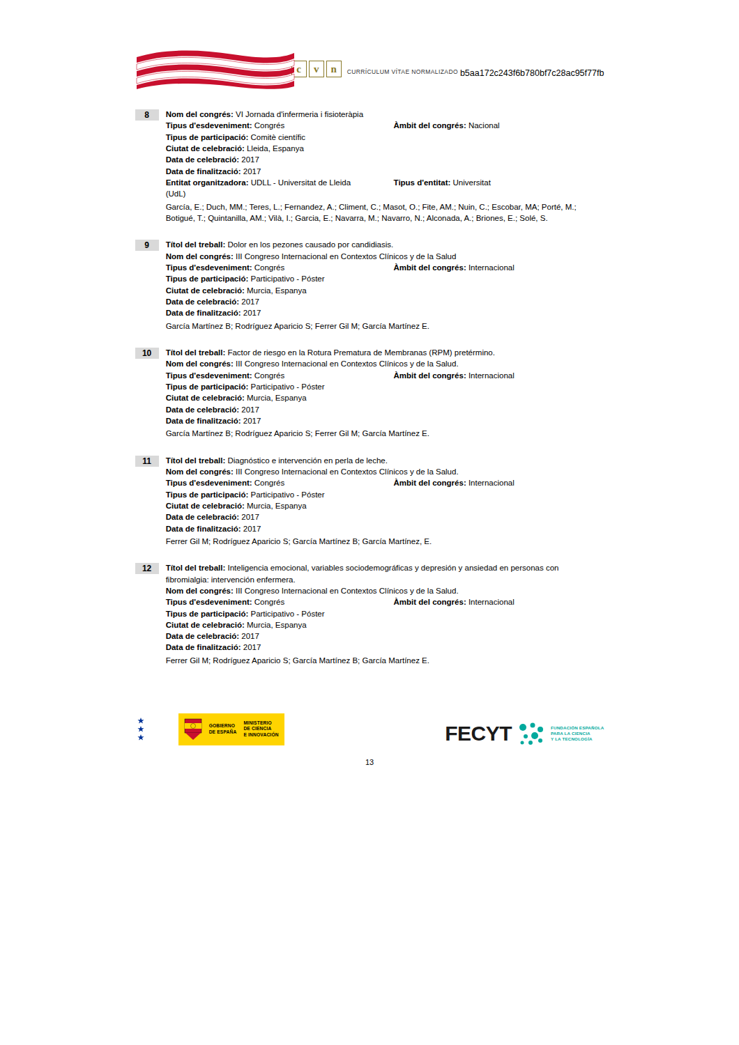c
v
n
CURRÍCULUM VÍTAE NORMALIZADO
b5aa172c243f6b780bf7c28ac95f77fb
8
Nom del congrés: VI Jornada d'infermeria i fisioteràpia
Tipus d'esdeveniment: Congrés
Àmbit del congrés: Nacional
Tipus de participació: Comitè científic Ciutat de celebració: Lleida, Espanya Data de celebració: 2017 Data de finalització: 2017
Entitat organitzadora: UDLL - Universitat de Lleida
Tipus d'entitat: Universitat
(UdL) García, E.; Duch, MM.; Teres, L.; Fernandez, A.; Climent, C.; Masot, O.; Fite, AM.; Nuin, C.; Escobar, MA; Porté, M.; Botigué, T.; Quintanilla, AM.; Vilà, I.; Garcia, E.; Navarra, M.; Navarro, N.; Alconada, A.; Briones, E.; Solé, S.
9
Títol del treball: Dolor en los pezones causado por candidiasis. Nom del congrés: III Congreso Internacional en Contextos Clínicos y de la Salud
Tipus d'esdeveniment: Congrés
Àmbit del congrés: Internacional
Tipus de participació: Participativo - Póster Ciutat de celebració: Murcia, Espanya Data de celebració: 2017 Data de finalització: 2017 García Martínez B; Rodríguez Aparicio S; Ferrer Gil M; García Martínez E.
10
Títol del treball: Factor de riesgo en la Rotura Prematura de Membranas (RPM) pretérmino. Nom del congrés: III Congreso Internacional en Contextos Clínicos y de la Salud.
Tipus d'esdeveniment: Congrés
Àmbit del congrés: Internacional
Tipus de participació: Participativo - Póster Ciutat de celebració: Murcia, Espanya Data de celebració: 2017 Data de finalització: 2017 García Martínez B; Rodríguez Aparicio S; Ferrer Gil M; García Martínez E.
11
Títol del treball: Diagnóstico e intervención en perla de leche. Nom del congrés: III Congreso Internacional en Contextos Clínicos y de la Salud.
Tipus d'esdeveniment: Congrés
Àmbit del congrés: Internacional
Tipus de participació: Participativo - Póster Ciutat de celebració: Murcia, Espanya Data de celebració: 2017 Data de finalització: 2017 Ferrer Gil M; Rodríguez Aparicio S; García Martínez B; García Martínez, E.
12
Títol del treball: Inteligencia emocional, variables sociodemográficas y depresión y ansiedad en personas con fibromialgia: intervención enfermera. Nom del congrés: III Congreso Internacional en Contextos Clínicos y de la Salud.
Tipus d'esdeveniment: Congrés
Àmbit del congrés: Internacional
Tipus de participació: Participativo - Póster Ciutat de celebració: Murcia, Espanya Data de celebració: 2017 Data de finalització: 2017 Ferrer Gil M; Rodríguez Aparicio S; García Martínez B; García Martínez E.
GOBIERNO
DE ESPAÑA
MINISTERIO
DE CIENCIA
E INNOVACIÓN
FECYT
FUNDACIÓN ESPAÑOLA
PARA LA CIENCIA
Y LA TECNOLOGÍA
13